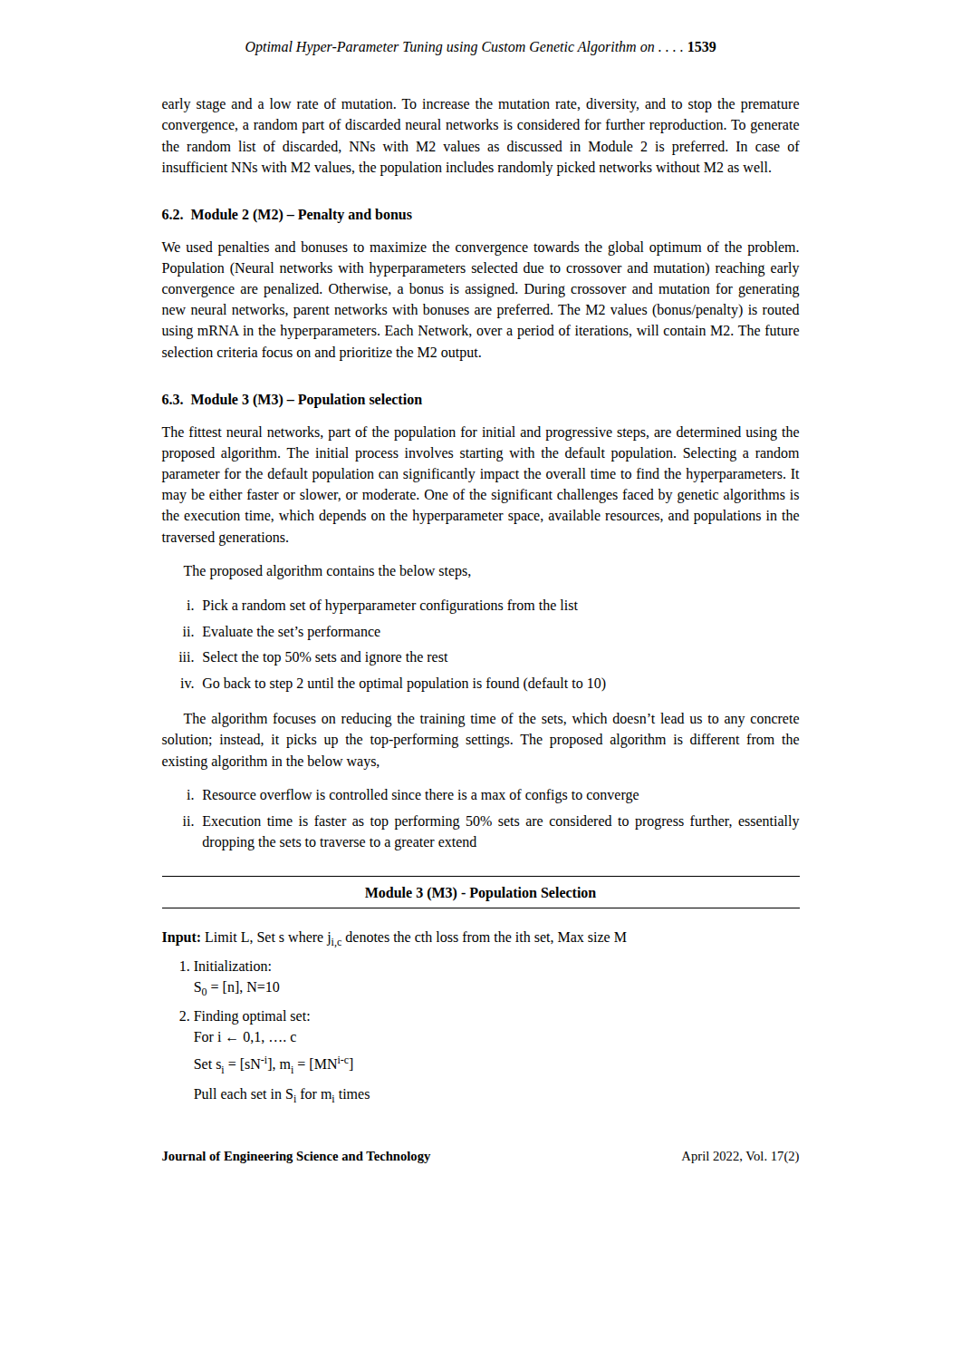Optimal Hyper-Parameter Tuning using Custom Genetic Algorithm on . . . . 1539
early stage and a low rate of mutation. To increase the mutation rate, diversity, and to stop the premature convergence, a random part of discarded neural networks is considered for further reproduction. To generate the random list of discarded, NNs with M2 values as discussed in Module 2 is preferred. In case of insufficient NNs with M2 values, the population includes randomly picked networks without M2 as well.
6.2. Module 2 (M2) – Penalty and bonus
We used penalties and bonuses to maximize the convergence towards the global optimum of the problem. Population (Neural networks with hyperparameters selected due to crossover and mutation) reaching early convergence are penalized. Otherwise, a bonus is assigned. During crossover and mutation for generating new neural networks, parent networks with bonuses are preferred. The M2 values (bonus/penalty) is routed using mRNA in the hyperparameters. Each Network, over a period of iterations, will contain M2. The future selection criteria focus on and prioritize the M2 output.
6.3. Module 3 (M3) – Population selection
The fittest neural networks, part of the population for initial and progressive steps, are determined using the proposed algorithm. The initial process involves starting with the default population. Selecting a random parameter for the default population can significantly impact the overall time to find the hyperparameters. It may be either faster or slower, or moderate. One of the significant challenges faced by genetic algorithms is the execution time, which depends on the hyperparameter space, available resources, and populations in the traversed generations.
The proposed algorithm contains the below steps,
Pick a random set of hyperparameter configurations from the list
Evaluate the set’s performance
Select the top 50% sets and ignore the rest
Go back to step 2 until the optimal population is found (default to 10)
The algorithm focuses on reducing the training time of the sets, which doesn’t lead us to any concrete solution; instead, it picks up the top-performing settings. The proposed algorithm is different from the existing algorithm in the below ways,
Resource overflow is controlled since there is a max of configs to converge
Execution time is faster as top performing 50% sets are considered to progress further, essentially dropping the sets to traverse to a greater extend
Module 3 (M3) - Population Selection
Input: Limit L, Set s where ji,c denotes the cth loss from the ith set, Max size M
Initialization:
S0 = [n], N=10
Finding optimal set:
For i ← 0,1, …. c
Set si = [sN-i], mi = [MNi-c]
Pull each set in Si for mi times
Journal of Engineering Science and Technology April 2022, Vol. 17(2)